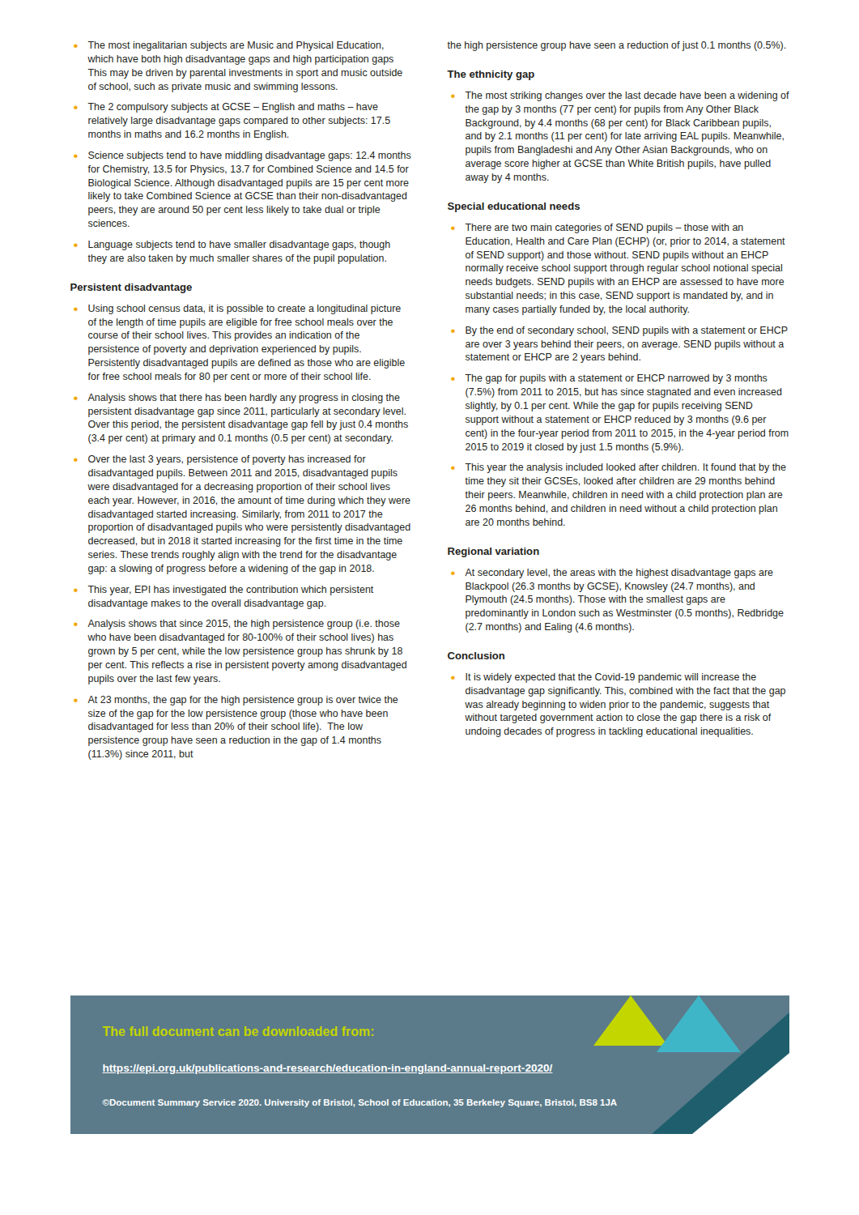The most inegalitarian subjects are Music and Physical Education, which have both high disadvantage gaps and high participation gaps This may be driven by parental investments in sport and music outside of school, such as private music and swimming lessons.
The 2 compulsory subjects at GCSE – English and maths – have relatively large disadvantage gaps compared to other subjects: 17.5 months in maths and 16.2 months in English.
Science subjects tend to have middling disadvantage gaps: 12.4 months for Chemistry, 13.5 for Physics, 13.7 for Combined Science and 14.5 for Biological Science. Although disadvantaged pupils are 15 per cent more likely to take Combined Science at GCSE than their non-disadvantaged peers, they are around 50 per cent less likely to take dual or triple sciences.
Language subjects tend to have smaller disadvantage gaps, though they are also taken by much smaller shares of the pupil population.
Persistent disadvantage
Using school census data, it is possible to create a longitudinal picture of the length of time pupils are eligible for free school meals over the course of their school lives. This provides an indication of the persistence of poverty and deprivation experienced by pupils. Persistently disadvantaged pupils are defined as those who are eligible for free school meals for 80 per cent or more of their school life.
Analysis shows that there has been hardly any progress in closing the persistent disadvantage gap since 2011, particularly at secondary level. Over this period, the persistent disadvantage gap fell by just 0.4 months (3.4 per cent) at primary and 0.1 months (0.5 per cent) at secondary.
Over the last 3 years, persistence of poverty has increased for disadvantaged pupils. Between 2011 and 2015, disadvantaged pupils were disadvantaged for a decreasing proportion of their school lives each year. However, in 2016, the amount of time during which they were disadvantaged started increasing. Similarly, from 2011 to 2017 the proportion of disadvantaged pupils who were persistently disadvantaged decreased, but in 2018 it started increasing for the first time in the time series. These trends roughly align with the trend for the disadvantage gap: a slowing of progress before a widening of the gap in 2018.
This year, EPI has investigated the contribution which persistent disadvantage makes to the overall disadvantage gap.
Analysis shows that since 2015, the high persistence group (i.e. those who have been disadvantaged for 80-100% of their school lives) has grown by 5 per cent, while the low persistence group has shrunk by 18 per cent. This reflects a rise in persistent poverty among disadvantaged pupils over the last few years.
At 23 months, the gap for the high persistence group is over twice the size of the gap for the low persistence group (those who have been disadvantaged for less than 20% of their school life). The low persistence group have seen a reduction in the gap of 1.4 months (11.3%) since 2011, but
the high persistence group have seen a reduction of just 0.1 months (0.5%).
The ethnicity gap
The most striking changes over the last decade have been a widening of the gap by 3 months (77 per cent) for pupils from Any Other Black Background, by 4.4 months (68 per cent) for Black Caribbean pupils, and by 2.1 months (11 per cent) for late arriving EAL pupils. Meanwhile, pupils from Bangladeshi and Any Other Asian Backgrounds, who on average score higher at GCSE than White British pupils, have pulled away by 4 months.
Special educational needs
There are two main categories of SEND pupils – those with an Education, Health and Care Plan (ECHP) (or, prior to 2014, a statement of SEND support) and those without. SEND pupils without an EHCP normally receive school support through regular school notional special needs budgets. SEND pupils with an EHCP are assessed to have more substantial needs; in this case, SEND support is mandated by, and in many cases partially funded by, the local authority.
By the end of secondary school, SEND pupils with a statement or EHCP are over 3 years behind their peers, on average. SEND pupils without a statement or EHCP are 2 years behind.
The gap for pupils with a statement or EHCP narrowed by 3 months (7.5%) from 2011 to 2015, but has since stagnated and even increased slightly, by 0.1 per cent. While the gap for pupils receiving SEND support without a statement or EHCP reduced by 3 months (9.6 per cent) in the four-year period from 2011 to 2015, in the 4-year period from 2015 to 2019 it closed by just 1.5 months (5.9%).
This year the analysis included looked after children. It found that by the time they sit their GCSEs, looked after children are 29 months behind their peers. Meanwhile, children in need with a child protection plan are 26 months behind, and children in need without a child protection plan are 20 months behind.
Regional variation
At secondary level, the areas with the highest disadvantage gaps are Blackpool (26.3 months by GCSE), Knowsley (24.7 months), and Plymouth (24.5 months). Those with the smallest gaps are predominantly in London such as Westminster (0.5 months), Redbridge (2.7 months) and Ealing (4.6 months).
Conclusion
It is widely expected that the Covid-19 pandemic will increase the disadvantage gap significantly. This, combined with the fact that the gap was already beginning to widen prior to the pandemic, suggests that without targeted government action to close the gap there is a risk of undoing decades of progress in tackling educational inequalities.
The full document can be downloaded from:
https://epi.org.uk/publications-and-research/education-in-england-annual-report-2020/
©Document Summary Service 2020. University of Bristol, School of Education, 35 Berkeley Square, Bristol, BS8 1JA